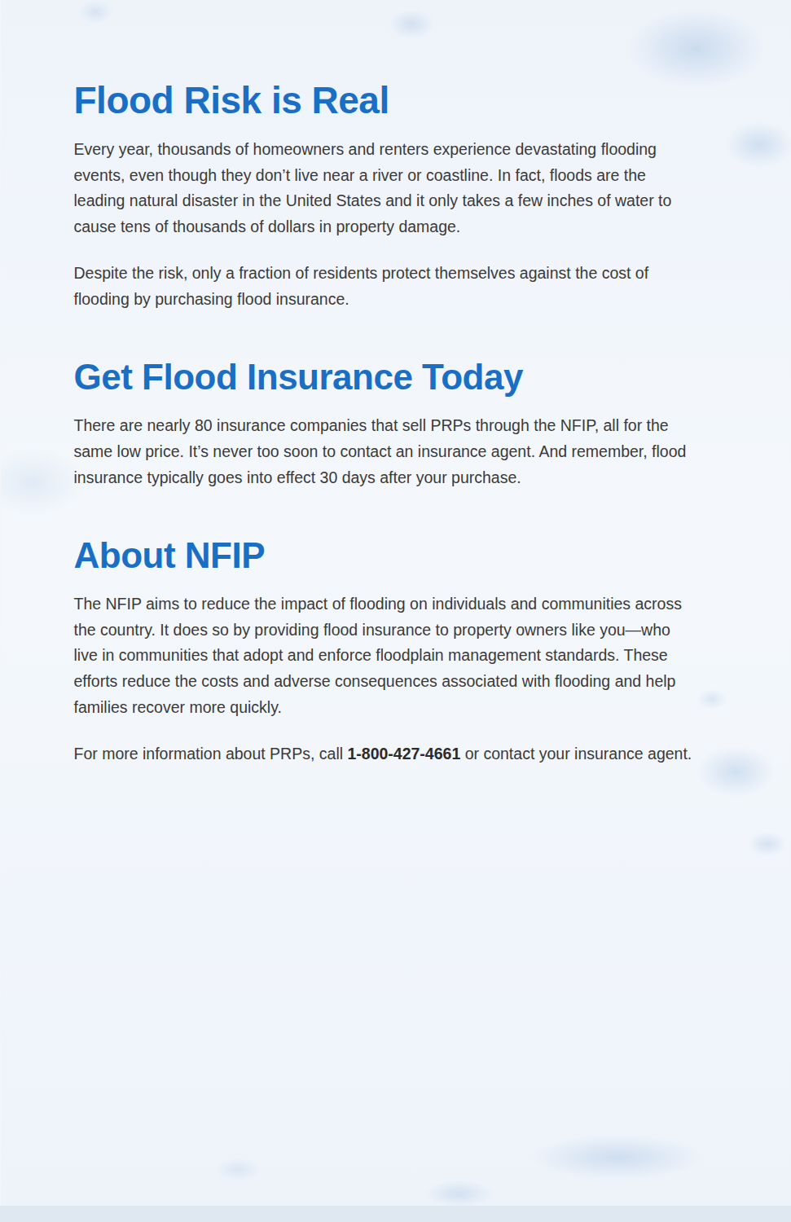Flood Risk is Real
Every year, thousands of homeowners and renters experience devastating flooding events, even though they don’t live near a river or coastline. In fact, floods are the leading natural disaster in the United States and it only takes a few inches of water to cause tens of thousands of dollars in property damage.
Despite the risk, only a fraction of residents protect themselves against the cost of flooding by purchasing flood insurance.
Get Flood Insurance Today
There are nearly 80 insurance companies that sell PRPs through the NFIP, all for the same low price. It’s never too soon to contact an insurance agent. And remember, flood insurance typically goes into effect 30 days after your purchase.
About NFIP
The NFIP aims to reduce the impact of flooding on individuals and communities across the country. It does so by providing flood insurance to property owners like you—who live in communities that adopt and enforce floodplain management standards. These efforts reduce the costs and adverse consequences associated with flooding and help families recover more quickly.
For more information about PRPs, call 1-800-427-4661 or contact your insurance agent.